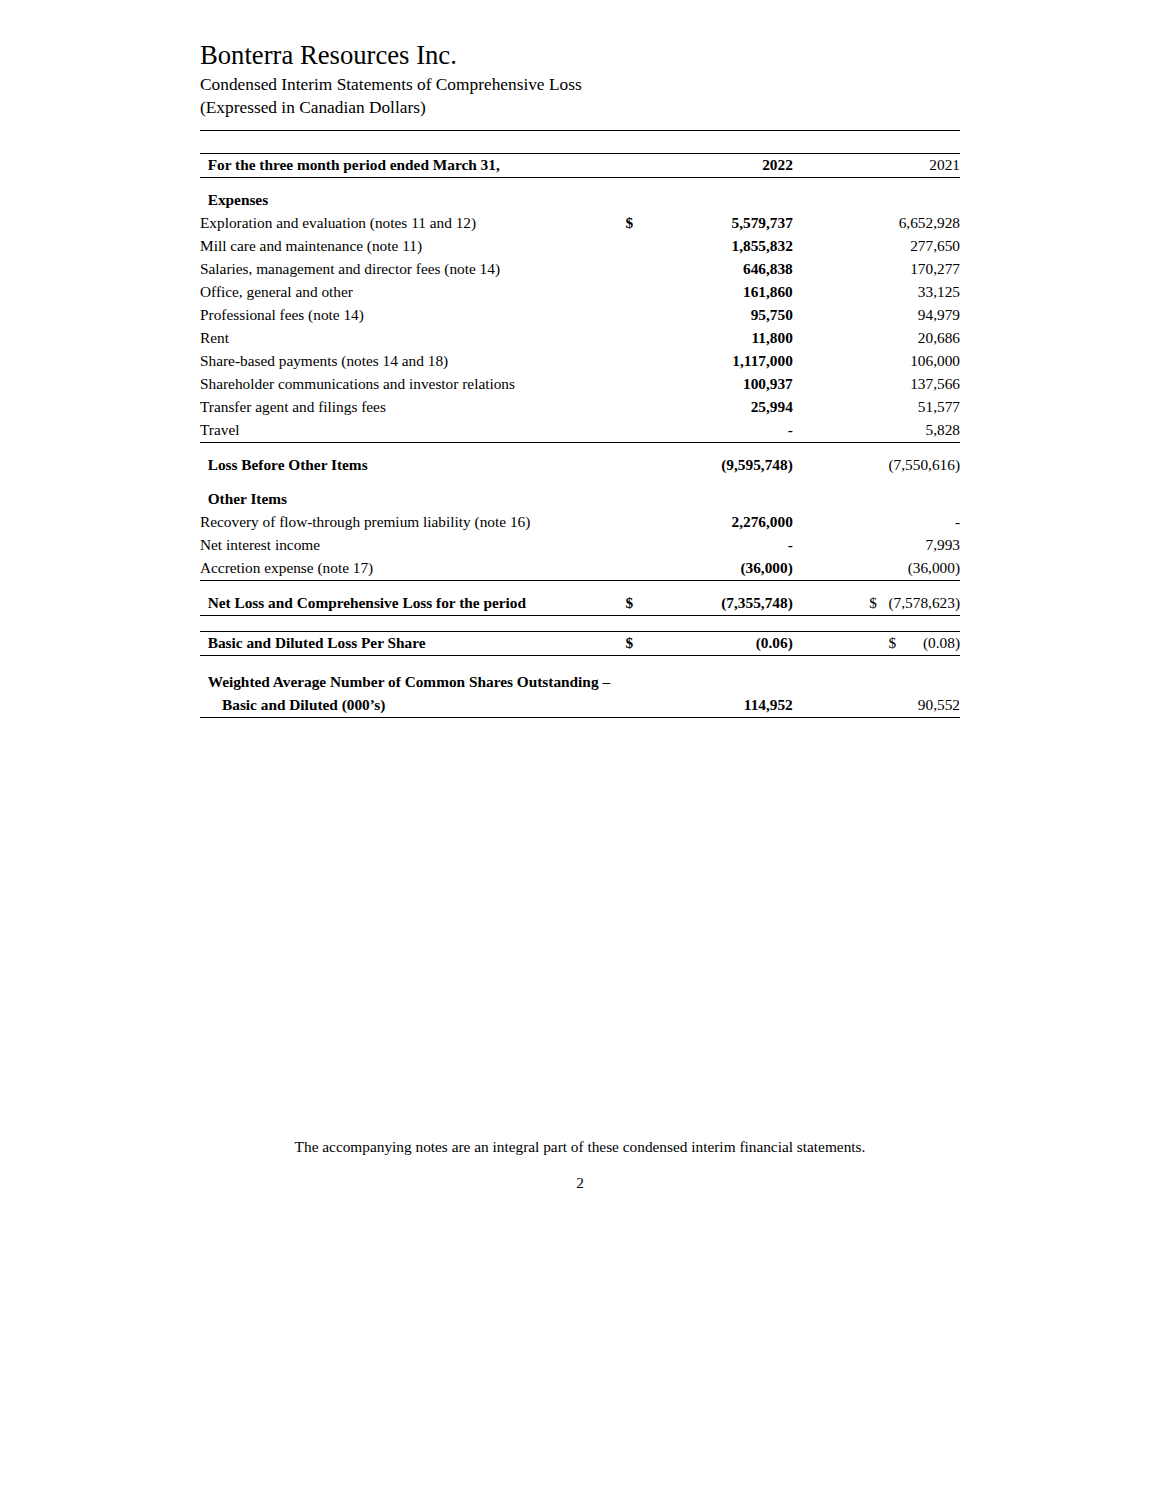Bonterra Resources Inc.
Condensed Interim Statements of Comprehensive Loss
(Expressed in Canadian Dollars)
| For the three month period ended March 31, | | 2022 | 2021 |
| Expenses | | | |
| Exploration and evaluation (notes 11 and 12) | $ | 5,579,737 | 6,652,928 |
| Mill care and maintenance (note 11) | | 1,855,832 | 277,650 |
| Salaries, management and director fees (note 14) | | 646,838 | 170,277 |
| Office, general and other | | 161,860 | 33,125 |
| Professional fees (note 14) | | 95,750 | 94,979 |
| Rent | | 11,800 | 20,686 |
| Share-based payments (notes 14 and 18) | | 1,117,000 | 106,000 |
| Shareholder communications and investor relations | | 100,937 | 137,566 |
| Transfer agent and filings fees | | 25,994 | 51,577 |
| Travel | | - | 5,828 |
| Loss Before Other Items | | (9,595,748) | (7,550,616) |
| Other Items | | | |
| Recovery of flow-through premium liability (note 16) | | 2,276,000 | - |
| Net interest income | | - | 7,993 |
| Accretion expense (note 17) | | (36,000) | (36,000) |
| Net Loss and Comprehensive Loss for the period | $ | (7,355,748) | $ (7,578,623) |
| Basic and Diluted Loss Per Share | $ | (0.06) | $ (0.08) |
| Weighted Average Number of Common Shares Outstanding – | | | |
| Basic and Diluted (000’s) | | 114,952 | 90,552 |
The accompanying notes are an integral part of these condensed interim financial statements.
2